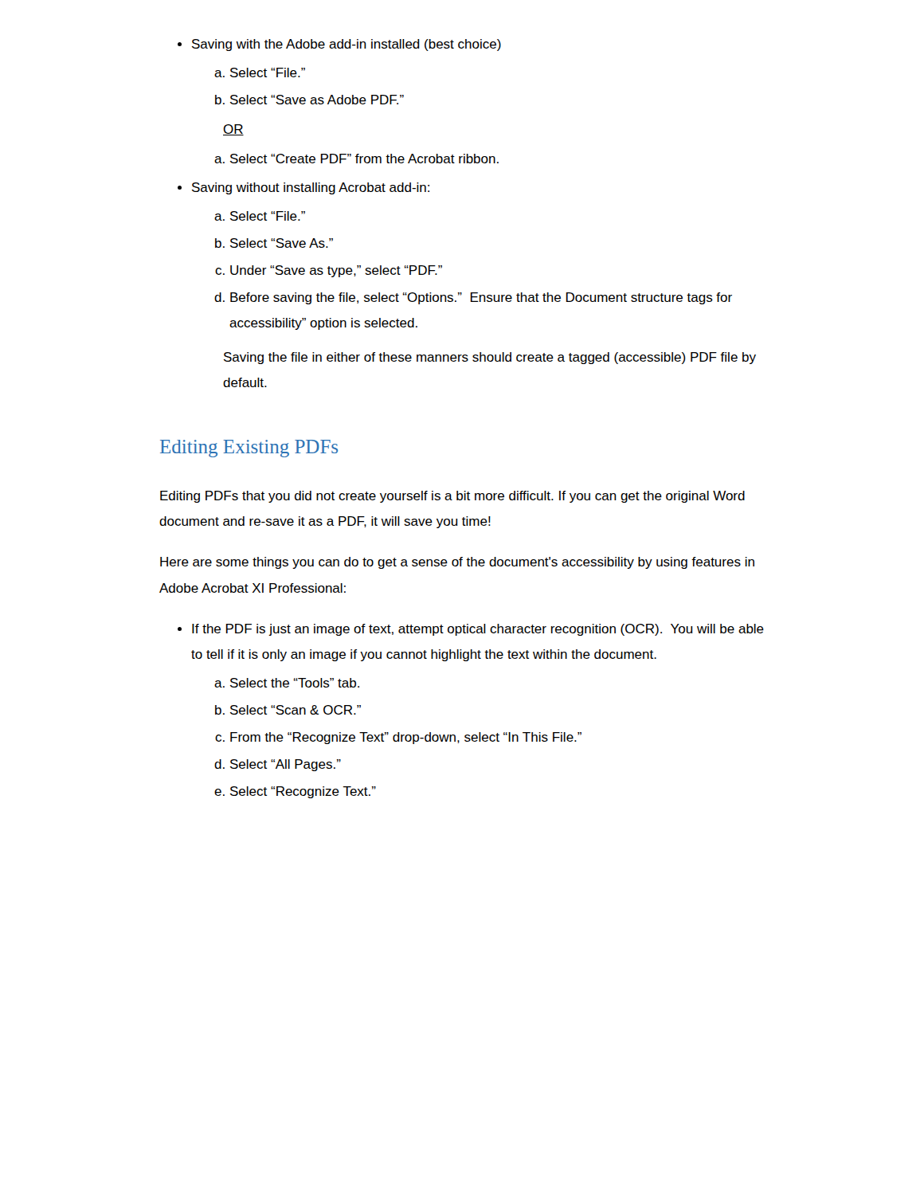Saving with the Adobe add-in installed (best choice)
Select “File.”
Select “Save as Adobe PDF.”
OR
Select “Create PDF” from the Acrobat ribbon.
Saving without installing Acrobat add-in:
Select “File.”
Select “Save As.”
Under “Save as type,” select “PDF.”
Before saving the file, select “Options.” Ensure that the Document structure tags for accessibility” option is selected.
Saving the file in either of these manners should create a tagged (accessible) PDF file by default.
Editing Existing PDFs
Editing PDFs that you did not create yourself is a bit more difficult. If you can get the original Word document and re-save it as a PDF, it will save you time!
Here are some things you can do to get a sense of the document's accessibility by using features in Adobe Acrobat XI Professional:
If the PDF is just an image of text, attempt optical character recognition (OCR). You will be able to tell if it is only an image if you cannot highlight the text within the document.
Select the “Tools” tab.
Select “Scan & OCR.”
From the “Recognize Text” drop-down, select “In This File.”
Select “All Pages.”
Select “Recognize Text.”